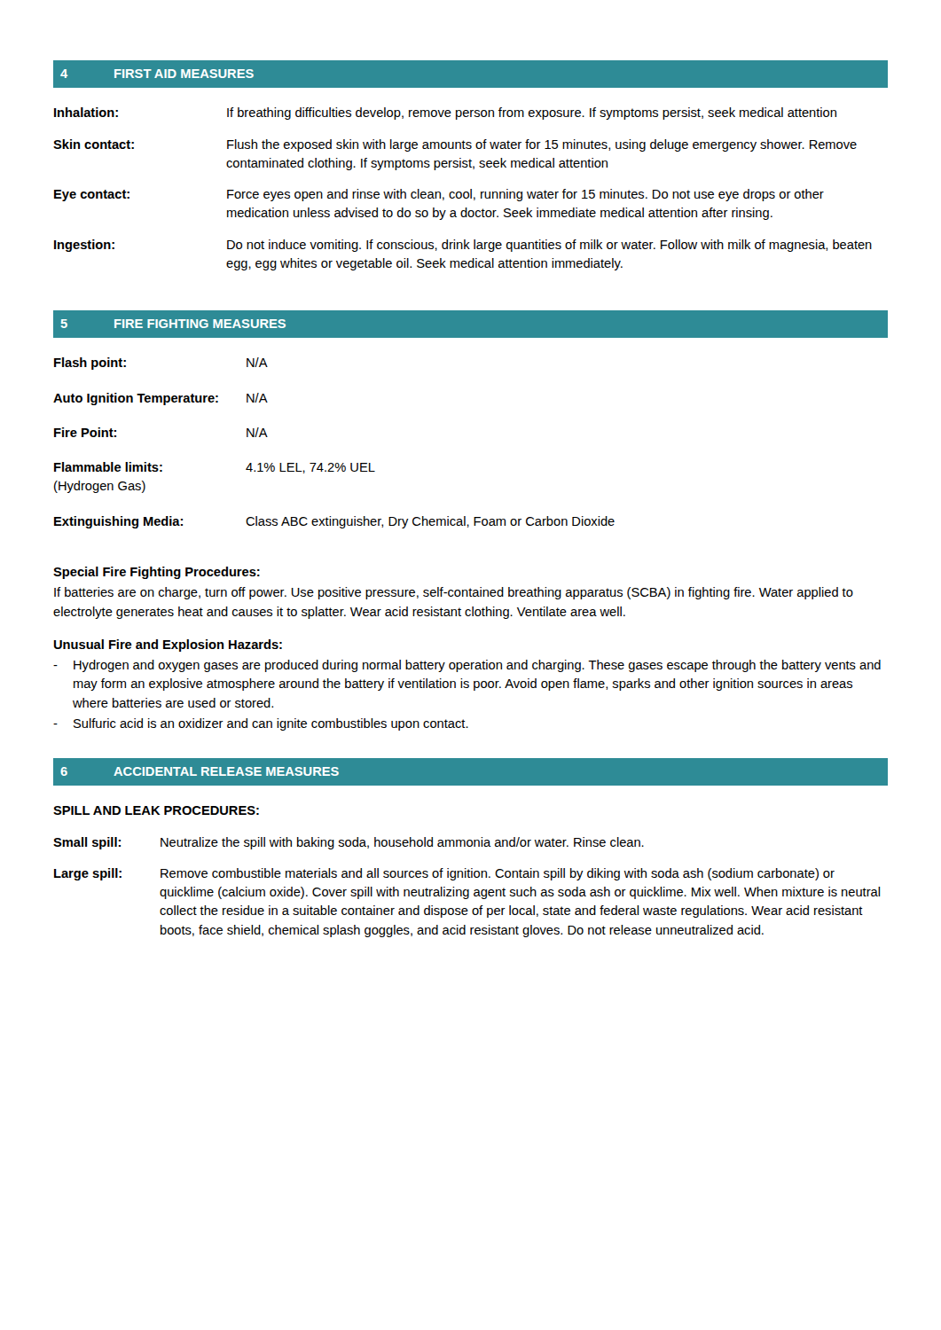4 FIRST AID MEASURES
| Inhalation: | If breathing difficulties develop, remove person from exposure. If symptoms persist, seek medical attention |
| Skin contact: | Flush the exposed skin with large amounts of water for 15 minutes, using deluge emergency shower. Remove contaminated clothing. If symptoms persist, seek medical attention |
| Eye contact: | Force eyes open and rinse with clean, cool, running water for 15 minutes. Do not use eye drops or other medication unless advised to do so by a doctor. Seek immediate medical attention after rinsing. |
| Ingestion: | Do not induce vomiting. If conscious, drink large quantities of milk or water. Follow with milk of magnesia, beaten egg, egg whites or vegetable oil. Seek medical attention immediately. |
5 FIRE FIGHTING MEASURES
| Flash point: | N/A |
| Auto Ignition Temperature: | N/A |
| Fire Point: | N/A |
| Flammable limits: (Hydrogen Gas) | 4.1% LEL, 74.2% UEL |
| Extinguishing Media: | Class ABC extinguisher, Dry Chemical, Foam or Carbon Dioxide |
Special Fire Fighting Procedures:
If batteries are on charge, turn off power. Use positive pressure, self-contained breathing apparatus (SCBA) in fighting fire. Water applied to electrolyte generates heat and causes it to splatter. Wear acid resistant clothing. Ventilate area well.
Unusual Fire and Explosion Hazards:
Hydrogen and oxygen gases are produced during normal battery operation and charging. These gases escape through the battery vents and may form an explosive atmosphere around the battery if ventilation is poor. Avoid open flame, sparks and other ignition sources in areas where batteries are used or stored.
Sulfuric acid is an oxidizer and can ignite combustibles upon contact.
6 ACCIDENTAL RELEASE MEASURES
SPILL AND LEAK PROCEDURES:
| Small spill: | Neutralize the spill with baking soda, household ammonia and/or water. Rinse clean. |
| Large spill: | Remove combustible materials and all sources of ignition. Contain spill by diking with soda ash (sodium carbonate) or quicklime (calcium oxide). Cover spill with neutralizing agent such as soda ash or quicklime. Mix well. When mixture is neutral collect the residue in a suitable container and dispose of per local, state and federal waste regulations. Wear acid resistant boots, face shield, chemical splash goggles, and acid resistant gloves. Do not release unneutralized acid. |